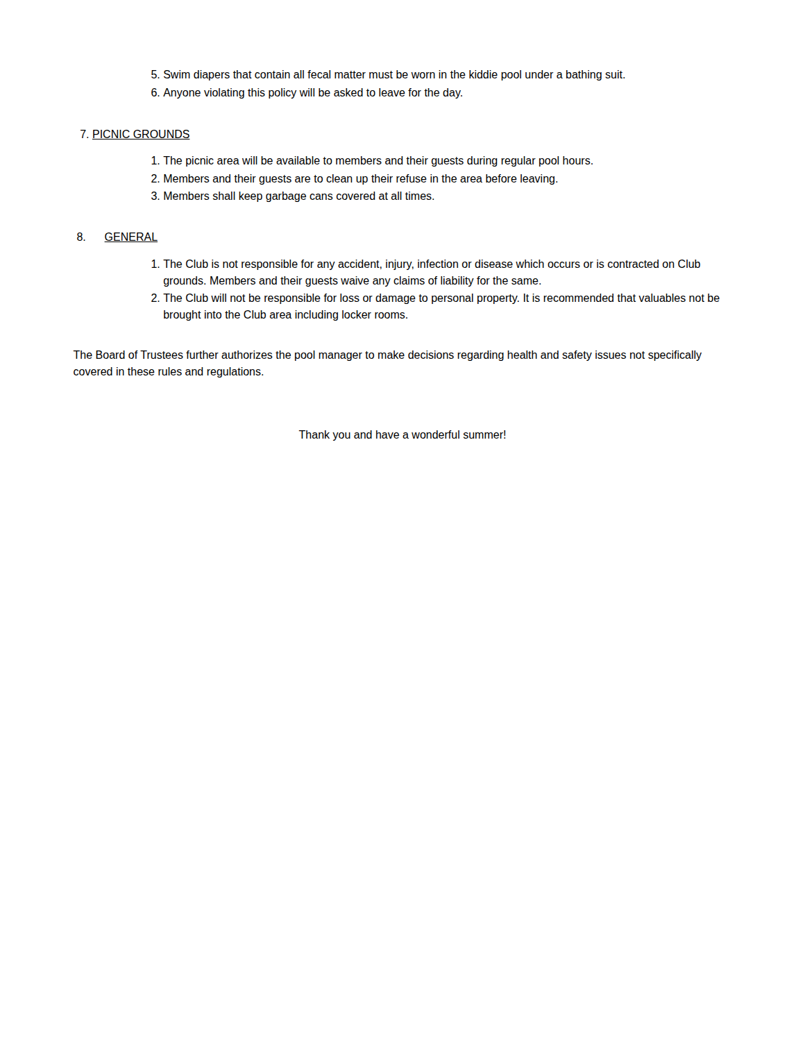Swim diapers that contain all fecal matter must be worn in the kiddie pool under a bathing suit.
Anyone violating this policy will be asked to leave for the day.
7. PICNIC GROUNDS
The picnic area will be available to members and their guests during regular pool hours.
Members and their guests are to clean up their refuse in the area before leaving.
Members shall keep garbage cans covered at all times.
8. GENERAL
The Club is not responsible for any accident, injury, infection or disease which occurs or is contracted on Club grounds. Members and their guests waive any claims of liability for the same.
The Club will not be responsible for loss or damage to personal property. It is recommended that valuables not be brought into the Club area including locker rooms.
The Board of Trustees further authorizes the pool manager to make decisions regarding health and safety issues not specifically covered in these rules and regulations.
Thank you and have a wonderful summer!